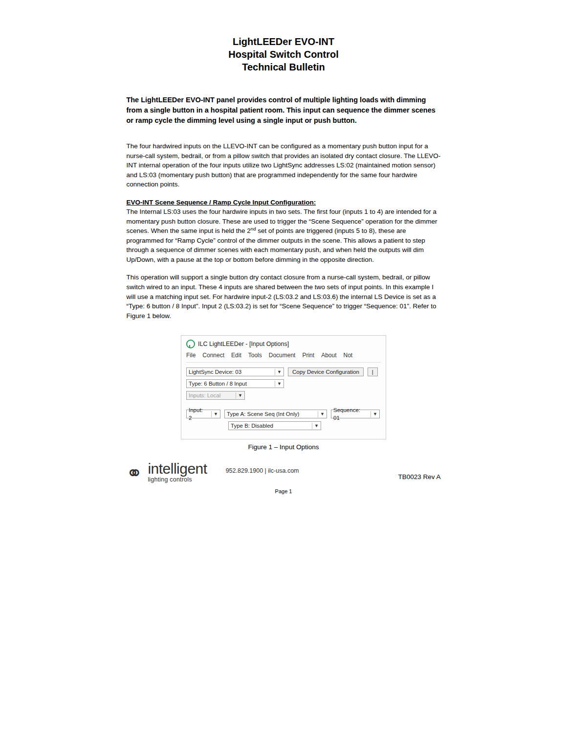LightLEEDer EVO-INT
Hospital Switch Control
Technical Bulletin
The LightLEEDer EVO-INT panel provides control of multiple lighting loads with dimming from a single button in a hospital patient room. This input can sequence the dimmer scenes or ramp cycle the dimming level using a single input or push button.
The four hardwired inputs on the LLEVO-INT can be configured as a momentary push button input for a nurse-call system, bedrail, or from a pillow switch that provides an isolated dry contact closure. The LLEVO-INT internal operation of the four inputs utilize two LightSync addresses LS:02 (maintained motion sensor) and LS:03 (momentary push button) that are programmed independently for the same four hardwire connection points.
EVO-INT Scene Sequence / Ramp Cycle Input Configuration:
The Internal LS:03 uses the four hardwire inputs in two sets. The first four (inputs 1 to 4) are intended for a momentary push button closure. These are used to trigger the “Scene Sequence” operation for the dimmer scenes. When the same input is held the 2nd set of points are triggered (inputs 5 to 8), these are programmed for “Ramp Cycle” control of the dimmer outputs in the scene. This allows a patient to step through a sequence of dimmer scenes with each momentary push, and when held the outputs will dim Up/Down, with a pause at the top or bottom before dimming in the opposite direction.
This operation will support a single button dry contact closure from a nurse-call system, bedrail, or pillow switch wired to an input. These 4 inputs are shared between the two sets of input points. In this example I will use a matching input set. For hardwire input-2 (LS:03.2 and LS:03.6) the internal LS Device is set as a “Type: 6 button / 8 Input”. Input 2 (LS:03.2) is set for “Scene Sequence” to trigger “Sequence: 01”. Refer to Figure 1 below.
ILC LightLEEDer - [Input Options]
File Connect Edit Tools Document Print About Not
LightSync Device: 03▼ Copy Device Configuration |
Type: 6 Button / 8 Input▼
Inputs: Local▼
Input: 2▼ Type A: Scene Seq (Int Only)▼ Sequence: 01▼
Type B: Disabled▼
Figure 1 – Input Options
⚭
intelligent
lighting controls
952.829.1900 | ilc-usa.com
TB0023 Rev A
Page 1